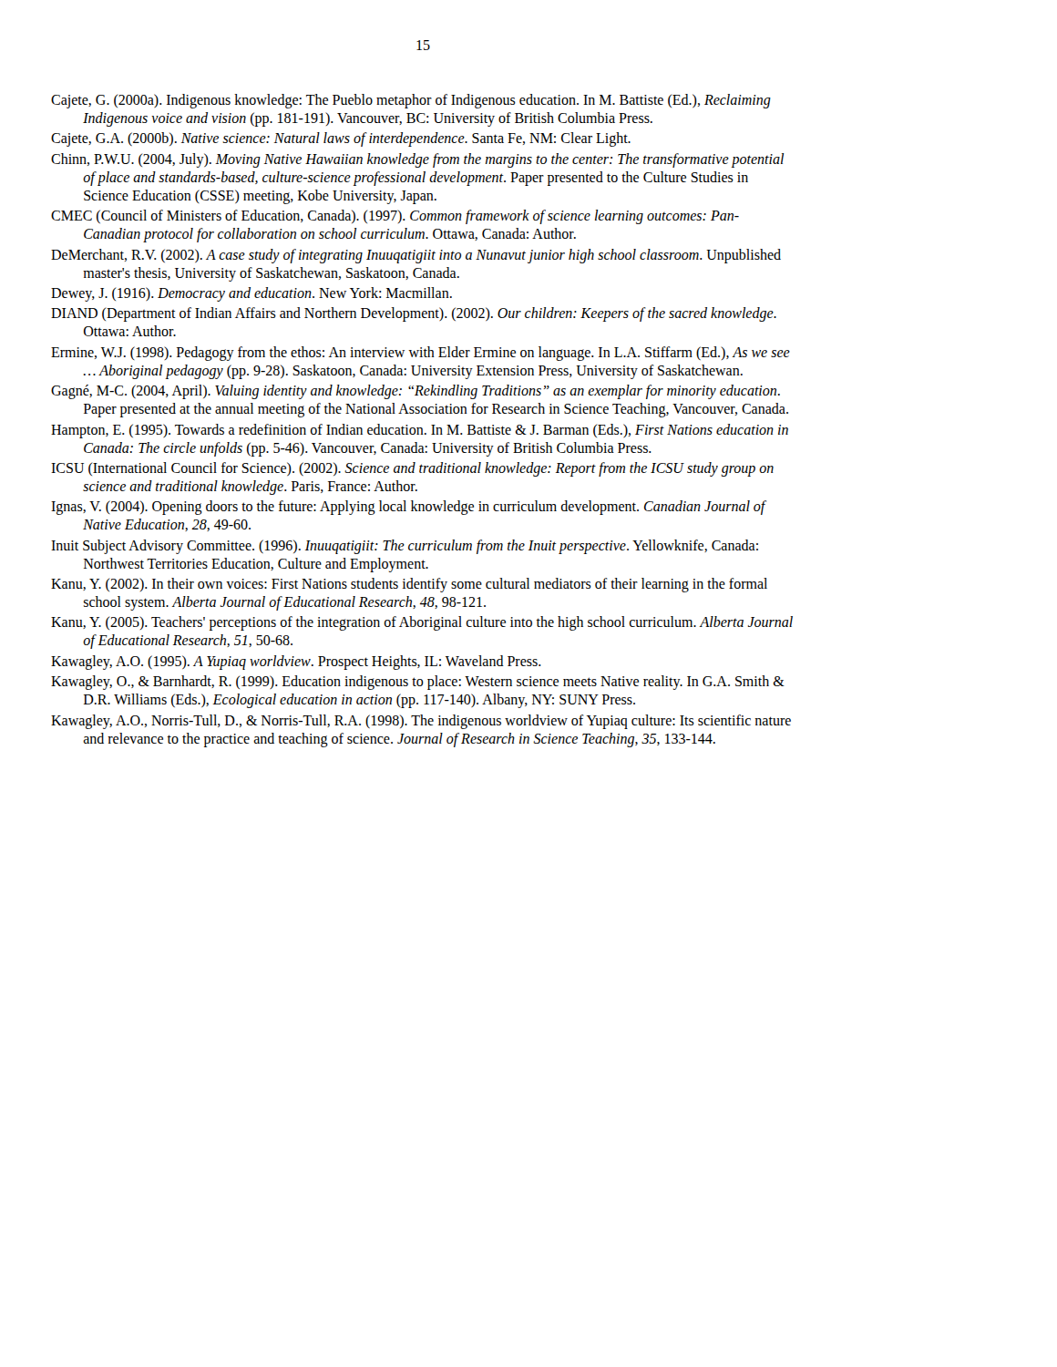15
Cajete, G. (2000a). Indigenous knowledge: The Pueblo metaphor of Indigenous education. In M. Battiste (Ed.), Reclaiming Indigenous voice and vision (pp. 181-191). Vancouver, BC: University of British Columbia Press.
Cajete, G.A. (2000b). Native science: Natural laws of interdependence. Santa Fe, NM: Clear Light.
Chinn, P.W.U. (2004, July). Moving Native Hawaiian knowledge from the margins to the center: The transformative potential of place and standards-based, culture-science professional development. Paper presented to the Culture Studies in Science Education (CSSE) meeting, Kobe University, Japan.
CMEC (Council of Ministers of Education, Canada). (1997). Common framework of science learning outcomes: Pan-Canadian protocol for collaboration on school curriculum. Ottawa, Canada: Author.
DeMerchant, R.V. (2002). A case study of integrating Inuuqatigiit into a Nunavut junior high school classroom. Unpublished master's thesis, University of Saskatchewan, Saskatoon, Canada.
Dewey, J. (1916). Democracy and education. New York: Macmillan.
DIAND (Department of Indian Affairs and Northern Development). (2002). Our children: Keepers of the sacred knowledge. Ottawa: Author.
Ermine, W.J. (1998). Pedagogy from the ethos: An interview with Elder Ermine on language. In L.A. Stiffarm (Ed.), As we see … Aboriginal pedagogy (pp. 9-28). Saskatoon, Canada: University Extension Press, University of Saskatchewan.
Gagné, M-C. (2004, April). Valuing identity and knowledge: “Rekindling Traditions” as an exemplar for minority education. Paper presented at the annual meeting of the National Association for Research in Science Teaching, Vancouver, Canada.
Hampton, E. (1995). Towards a redefinition of Indian education. In M. Battiste & J. Barman (Eds.), First Nations education in Canada: The circle unfolds (pp. 5-46). Vancouver, Canada: University of British Columbia Press.
ICSU (International Council for Science). (2002). Science and traditional knowledge: Report from the ICSU study group on science and traditional knowledge. Paris, France: Author.
Ignas, V. (2004). Opening doors to the future: Applying local knowledge in curriculum development. Canadian Journal of Native Education, 28, 49-60.
Inuit Subject Advisory Committee. (1996). Inuuqatigiit: The curriculum from the Inuit perspective. Yellowknife, Canada: Northwest Territories Education, Culture and Employment.
Kanu, Y. (2002). In their own voices: First Nations students identify some cultural mediators of their learning in the formal school system. Alberta Journal of Educational Research, 48, 98-121.
Kanu, Y. (2005). Teachers' perceptions of the integration of Aboriginal culture into the high school curriculum. Alberta Journal of Educational Research, 51, 50-68.
Kawagley, A.O. (1995). A Yupiaq worldview. Prospect Heights, IL: Waveland Press.
Kawagley, O., & Barnhardt, R. (1999). Education indigenous to place: Western science meets Native reality. In G.A. Smith & D.R. Williams (Eds.), Ecological education in action (pp. 117-140). Albany, NY: SUNY Press.
Kawagley, A.O., Norris-Tull, D., & Norris-Tull, R.A. (1998). The indigenous worldview of Yupiaq culture: Its scientific nature and relevance to the practice and teaching of science. Journal of Research in Science Teaching, 35, 133-144.